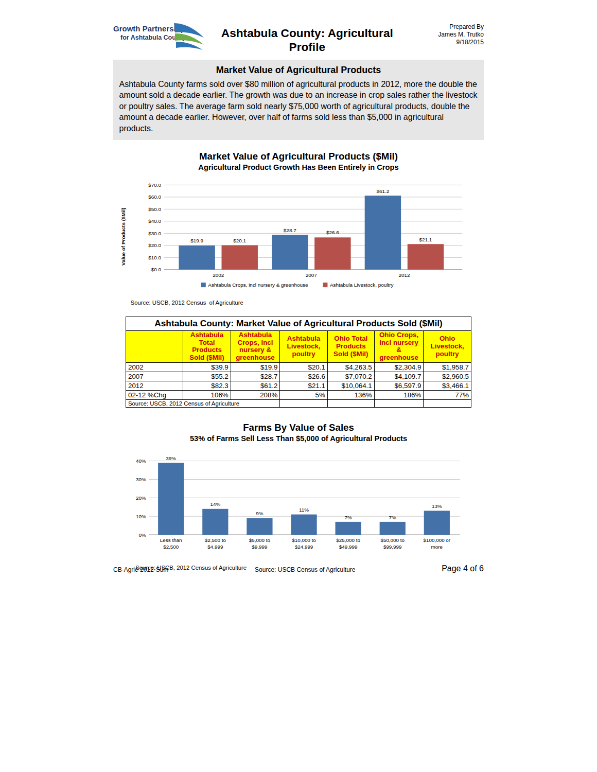Growth Partnership for Ashtabula County
Ashtabula County: Agricultural Profile
Prepared By
James M. Trutko
9/18/2015
Market Value of Agricultural Products
Ashtabula County farms sold over $80 million of agricultural products in 2012, more the double the amount sold a decade earlier. The growth was due to an increase in crop sales rather the livestock or poultry sales. The average farm sold nearly $75,000 worth of agricultural products, double the amount a decade earlier. However, over half of farms sold less than $5,000 in agricultural products.
Market Value of Agricultural Products ($Mil)
Agricultural Product Growth Has Been Entirely in Crops
Value of Products ($Mil) $70.0 $60.0 $50.0 $40.0 $30.0 $20.0 $10.0 $0.0 $19.9 $20.1 $28.7 $26.6 $61.2 $21.1 2002 2007 2012 Ashtabula Crops, incl nursery & greenhouse Ashtabula Livestock, poultry
Source: USCB, 2012 Census of Agriculture
Ashtabula County: Market Value of Agricultural Products Sold ($Mil)
| | Ashtabula Total Products Sold ($Mil) | Ashtabula Crops, incl nursery & greenhouse | Ashtabula Livestock, poultry | Ohio Total Products Sold ($Mil) | Ohio Crops, incl nursery & greenhouse | Ohio Livestock, poultry |
| --- | --- | --- | --- | --- | --- | --- |
| 2002 | $39.9 | $19.9 | $20.1 | $4,263.5 | $2,304.9 | $1,958.7 |
| 2007 | $55.2 | $28.7 | $26.6 | $7,070.2 | $4,109.7 | $2,960.5 |
| 2012 | $82.3 | $61.2 | $21.1 | $10,064.1 | $6,597.9 | $3,466.1 |
| 02-12 %Chg | 106% | 208% | 5% | 136% | 186% | 77% |
| Source: USCB, 2012 Census of Agriculture | | | | |
Farms By Value of Sales
53% of Farms Sell Less Than $5,000 of Agricultural Products
40% 30% 20% 10% 0% 39% 14% 9% 11% 7% 7% 13% Less than $2,500 $2,500 to $4,999 $5,000 to $9,999 $10,000 to $24,999 $25,000 to $49,999 $50,000 to $99,999 $100,000 or more
Source: USCB, 2012 Census of Agriculture
CB-Agric-2012-Sum
Source: USCB Census of Agriculture
Page 4 of 6